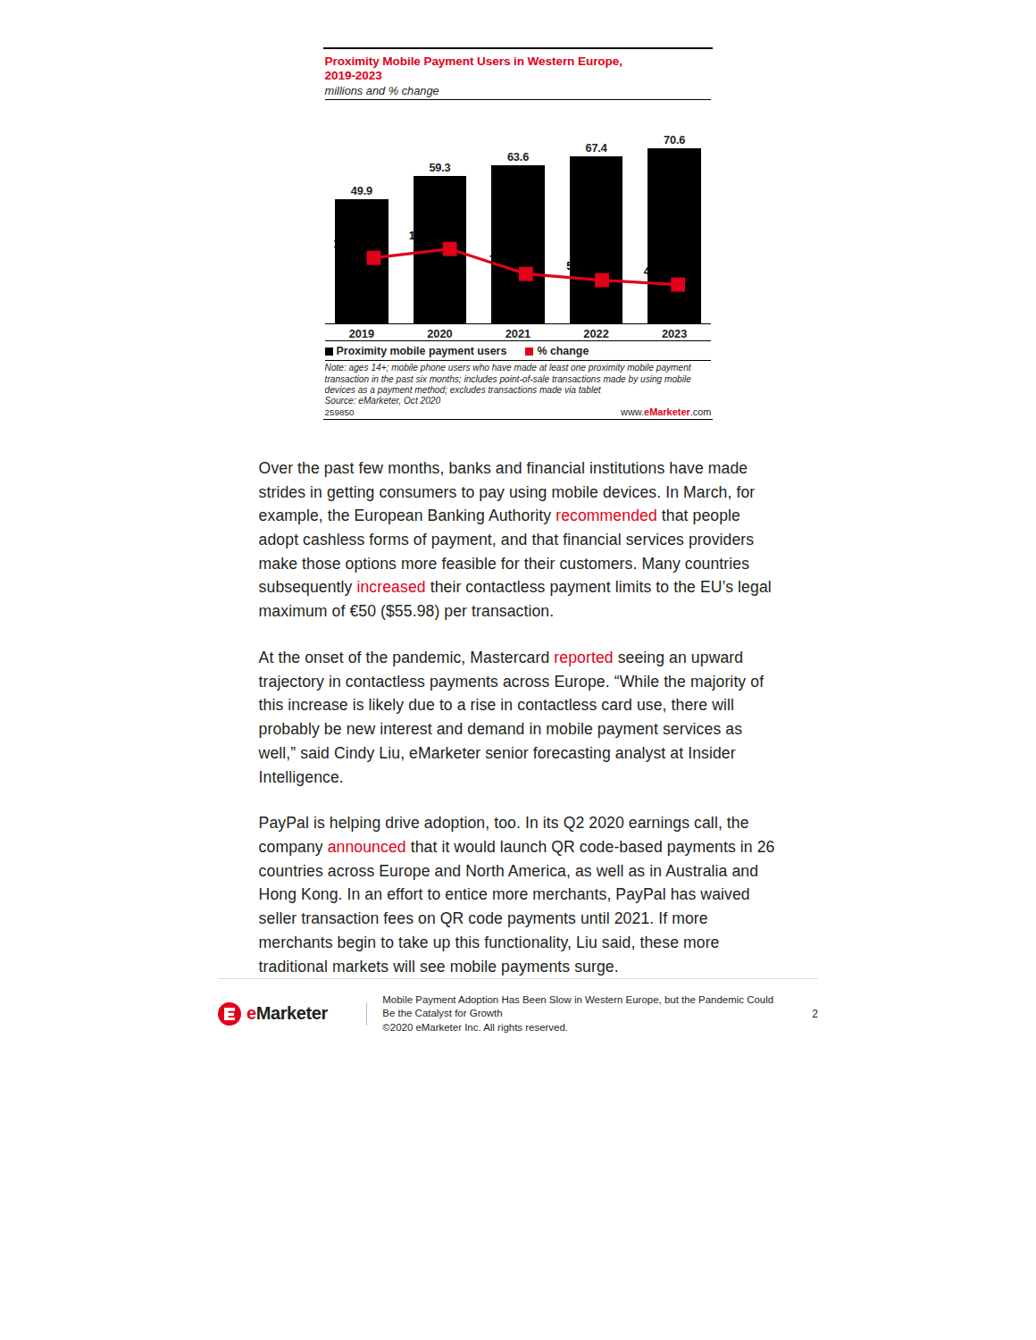Proximity Mobile Payment Users in Western Europe,
2019-2023
millions and % change
49.9
59.3
63.6
67.4
70.6
16.4% 18.7% 7.4% 5.9% 4.7%
20192020202120222023
Proximity mobile payment users % change
Note: ages 14+; mobile phone users who have made at least one proximity mobile payment transaction in the past six months; includes point-of-sale transactions made by using mobile devices as a payment method; excludes transactions made via tablet
Source: eMarketer, Oct 2020
259850 www.eMarketer.com
Over the past few months, banks and financial institutions have made strides in getting consumers to pay using mobile devices. In March, for example, the European Banking Authority recommended that people adopt cashless forms of payment, and that financial services providers make those options more feasible for their customers. Many countries subsequently increased their contactless payment limits to the EU’s legal maximum of €50 ($55.98) per transaction.
At the onset of the pandemic, Mastercard reported seeing an upward trajectory in contactless payments across Europe. “While the majority of this increase is likely due to a rise in contactless card use, there will probably be new interest and demand in mobile payment services as well,” said Cindy Liu, eMarketer senior forecasting analyst at Insider Intelligence.
PayPal is helping drive adoption, too. In its Q2 2020 earnings call, the company announced that it would launch QR code-based payments in 26 countries across Europe and North America, as well as in Australia and Hong Kong. In an effort to entice more merchants, PayPal has waived seller transaction fees on QR code payments until 2021. If more merchants begin to take up this functionality, Liu said, these more traditional markets will see mobile payments surge.
e Marketer
Mobile Payment Adoption Has Been Slow in Western Europe, but the Pandemic Could Be the Catalyst for Growth ©2020 eMarketer Inc. All rights reserved.
2